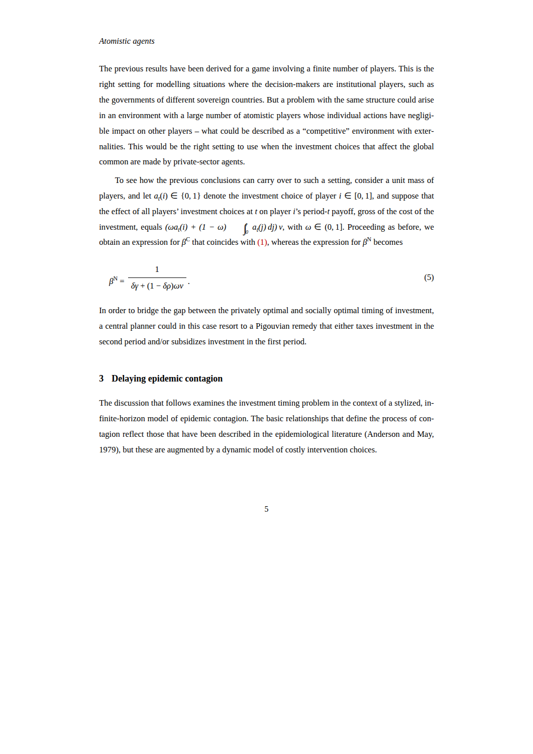Atomistic agents
The previous results have been derived for a game involving a finite number of players. This is the right setting for modelling situations where the decision-makers are institutional players, such as the governments of different sovereign countries. But a problem with the same structure could arise in an environment with a large number of atomistic players whose individual actions have negligible impact on other players – what could be described as a “competitive” environment with externalities. This would be the right setting to use when the investment choices that affect the global common are made by private-sector agents.
To see how the previous conclusions can carry over to such a setting, consider a unit mass of players, and let at(i) ∈ {0, 1} denote the investment choice of player i ∈ [0, 1], and suppose that the effect of all players’ investment choices at t on player i’s period-t payoff, gross of the cost of the investment, equals (ωat(i) + (1 − ω)∫0 tat(j) dj) v, with ω ∈ (0, 1]. Proceeding as before, we obtain an expression for βC that coincides with (1), whereas the expression for βN becomes
βN = 1 δγ + (1 − δρ)ωv . (5)
In order to bridge the gap between the privately optimal and socially optimal timing of investment, a central planner could in this case resort to a Pigouvian remedy that either taxes investment in the second period and/or subsidizes investment in the first period.
3 Delaying epidemic contagion
The discussion that follows examines the investment timing problem in the context of a stylized, infinite-horizon model of epidemic contagion. The basic relationships that define the process of contagion reflect those that have been described in the epidemiological literature (Anderson and May, 1979), but these are augmented by a dynamic model of costly intervention choices.
5